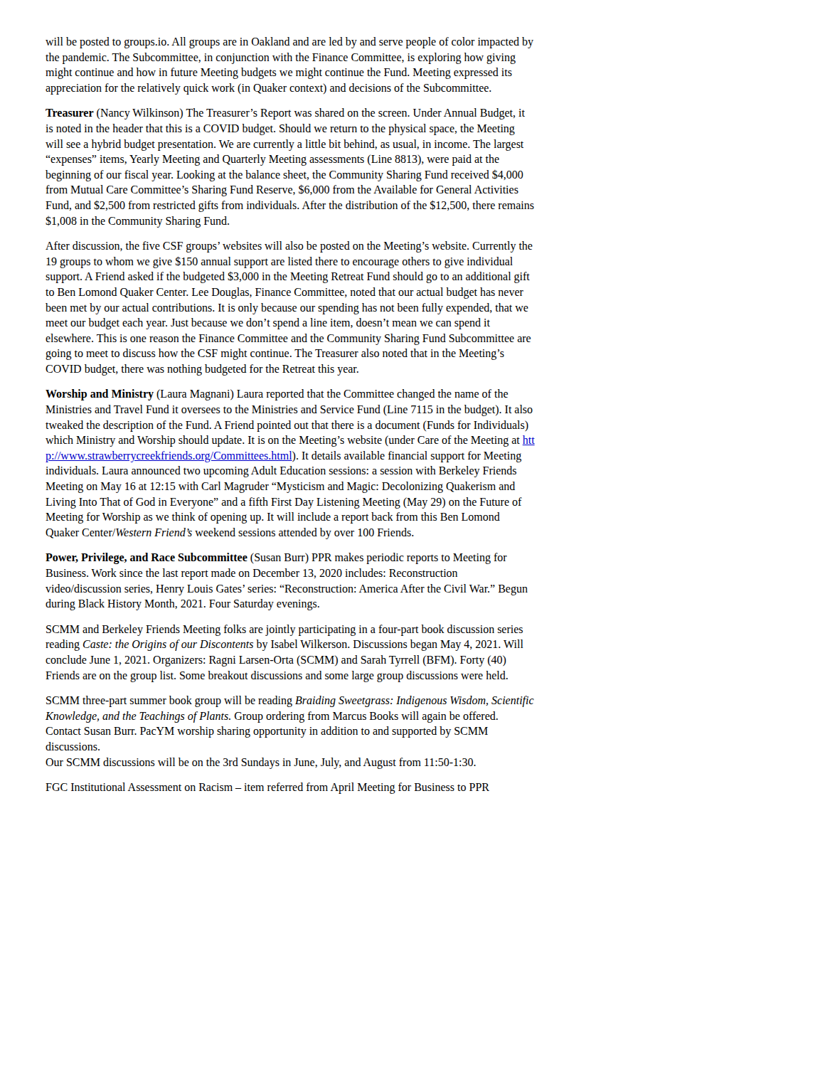will be posted to groups.io. All groups are in Oakland and are led by and serve people of color impacted by the pandemic. The Subcommittee, in conjunction with the Finance Committee, is exploring how giving might continue and how in future Meeting budgets we might continue the Fund. Meeting expressed its appreciation for the relatively quick work (in Quaker context) and decisions of the Subcommittee.
Treasurer (Nancy Wilkinson) The Treasurer’s Report was shared on the screen. Under Annual Budget, it is noted in the header that this is a COVID budget. Should we return to the physical space, the Meeting will see a hybrid budget presentation. We are currently a little bit behind, as usual, in income. The largest “expenses” items, Yearly Meeting and Quarterly Meeting assessments (Line 8813), were paid at the beginning of our fiscal year. Looking at the balance sheet, the Community Sharing Fund received $4,000 from Mutual Care Committee’s Sharing Fund Reserve, $6,000 from the Available for General Activities Fund, and $2,500 from restricted gifts from individuals. After the distribution of the $12,500, there remains $1,008 in the Community Sharing Fund.
After discussion, the five CSF groups’ websites will also be posted on the Meeting’s website. Currently the 19 groups to whom we give $150 annual support are listed there to encourage others to give individual support. A Friend asked if the budgeted $3,000 in the Meeting Retreat Fund should go to an additional gift to Ben Lomond Quaker Center. Lee Douglas, Finance Committee, noted that our actual budget has never been met by our actual contributions. It is only because our spending has not been fully expended, that we meet our budget each year. Just because we don’t spend a line item, doesn’t mean we can spend it elsewhere. This is one reason the Finance Committee and the Community Sharing Fund Subcommittee are going to meet to discuss how the CSF might continue. The Treasurer also noted that in the Meeting’s COVID budget, there was nothing budgeted for the Retreat this year.
Worship and Ministry (Laura Magnani) Laura reported that the Committee changed the name of the Ministries and Travel Fund it oversees to the Ministries and Service Fund (Line 7115 in the budget). It also tweaked the description of the Fund. A Friend pointed out that there is a document (Funds for Individuals) which Ministry and Worship should update. It is on the Meeting’s website (under Care of the Meeting at http://www.strawberrycreekfriends.org/Committees.html). It details available financial support for Meeting individuals. Laura announced two upcoming Adult Education sessions: a session with Berkeley Friends Meeting on May 16 at 12:15 with Carl Magruder “Mysticism and Magic: Decolonizing Quakerism and Living Into That of God in Everyone” and a fifth First Day Listening Meeting (May 29) on the Future of Meeting for Worship as we think of opening up. It will include a report back from this Ben Lomond Quaker Center/Western Friend’s weekend sessions attended by over 100 Friends.
Power, Privilege, and Race Subcommittee (Susan Burr) PPR makes periodic reports to Meeting for Business. Work since the last report made on December 13, 2020 includes: Reconstruction video/discussion series, Henry Louis Gates’ series: “Reconstruction: America After the Civil War.” Begun during Black History Month, 2021. Four Saturday evenings.
SCMM and Berkeley Friends Meeting folks are jointly participating in a four-part book discussion series reading Caste: the Origins of our Discontents by Isabel Wilkerson. Discussions began May 4, 2021. Will conclude June 1, 2021. Organizers: Ragni Larsen-Orta (SCMM) and Sarah Tyrrell (BFM). Forty (40) Friends are on the group list. Some breakout discussions and some large group discussions were held.
SCMM three-part summer book group will be reading Braiding Sweetgrass: Indigenous Wisdom, Scientific Knowledge, and the Teachings of Plants. Group ordering from Marcus Books will again be offered. Contact Susan Burr. PacYM worship sharing opportunity in addition to and supported by SCMM discussions.
Our SCMM discussions will be on the 3rd Sundays in June, July, and August from 11:50-1:30.
FGC Institutional Assessment on Racism – item referred from April Meeting for Business to PPR